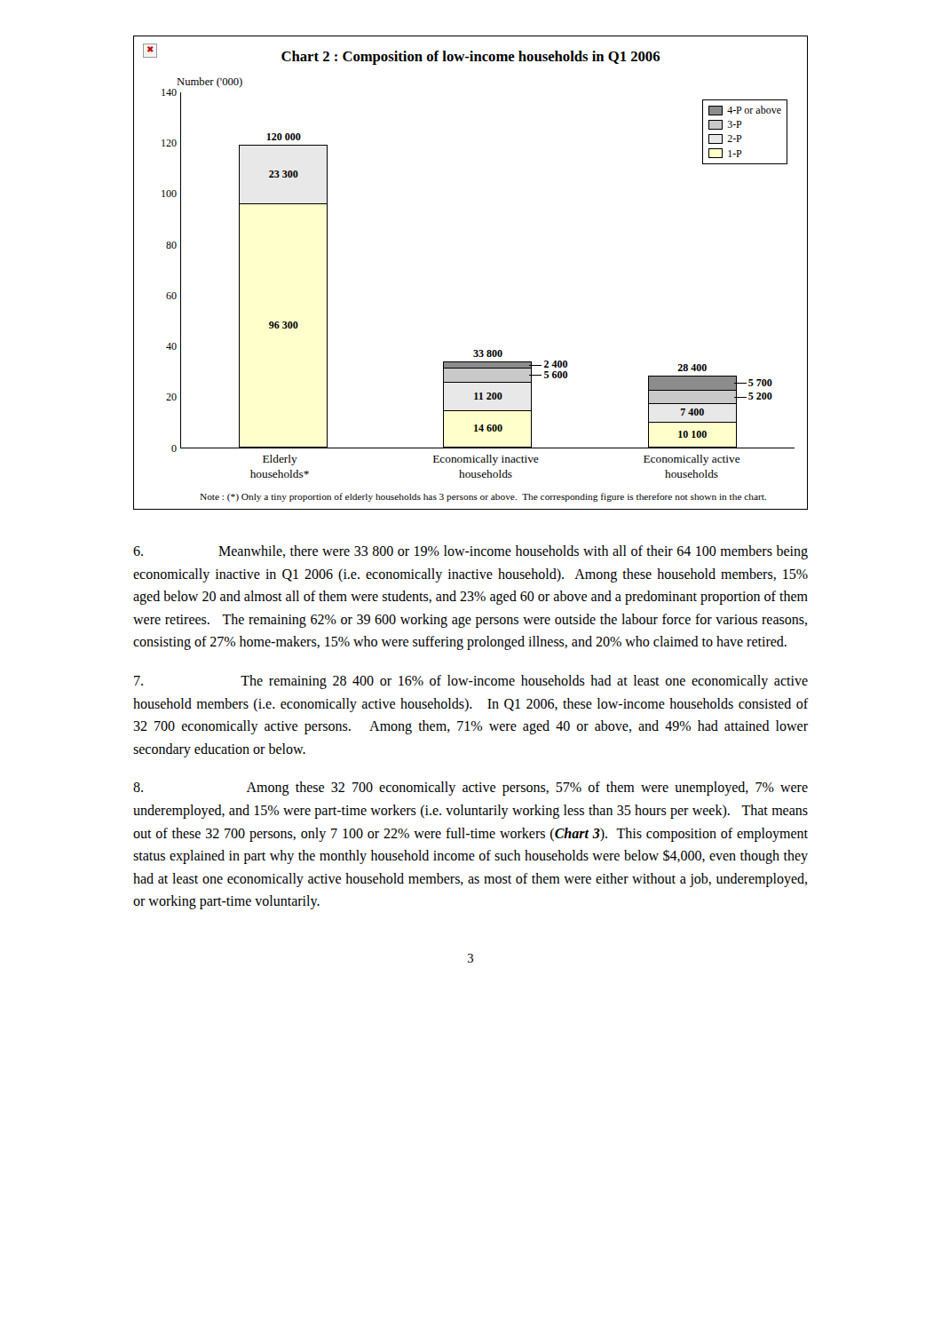✖
Chart 2 : Composition of low-income households in Q1 2006
Number ('000)
140 120 100 80 60 40 20 0
4-P or above
3-P
2-P
1-P
120 000
23 300
96 300
33 800
2 400
5 600
11 200
14 600
28 400
5 700
5 200
7 400
10 100
Elderly
households*
Economically inactive
households
Economically active
households
Note : (*) Only a tiny proportion of elderly households has 3 persons or above. The corresponding figure is therefore not shown in the chart.
6. Meanwhile, there were 33 800 or 19% low-income households with all of their 64 100 members being economically inactive in Q1 2006 (i.e. economically inactive household). Among these household members, 15% aged below 20 and almost all of them were students, and 23% aged 60 or above and a predominant proportion of them were retirees. The remaining 62% or 39 600 working age persons were outside the labour force for various reasons, consisting of 27% home-makers, 15% who were suffering prolonged illness, and 20% who claimed to have retired.
7. The remaining 28 400 or 16% of low-income households had at least one economically active household members (i.e. economically active households). In Q1 2006, these low-income households consisted of 32 700 economically active persons. Among them, 71% were aged 40 or above, and 49% had attained lower secondary education or below.
8. Among these 32 700 economically active persons, 57% of them were unemployed, 7% were underemployed, and 15% were part-time workers (i.e. voluntarily working less than 35 hours per week). That means out of these 32 700 persons, only 7 100 or 22% were full-time workers (Chart 3). This composition of employment status explained in part why the monthly household income of such households were below $4,000, even though they had at least one economically active household members, as most of them were either without a job, underemployed, or working part-time voluntarily.
3